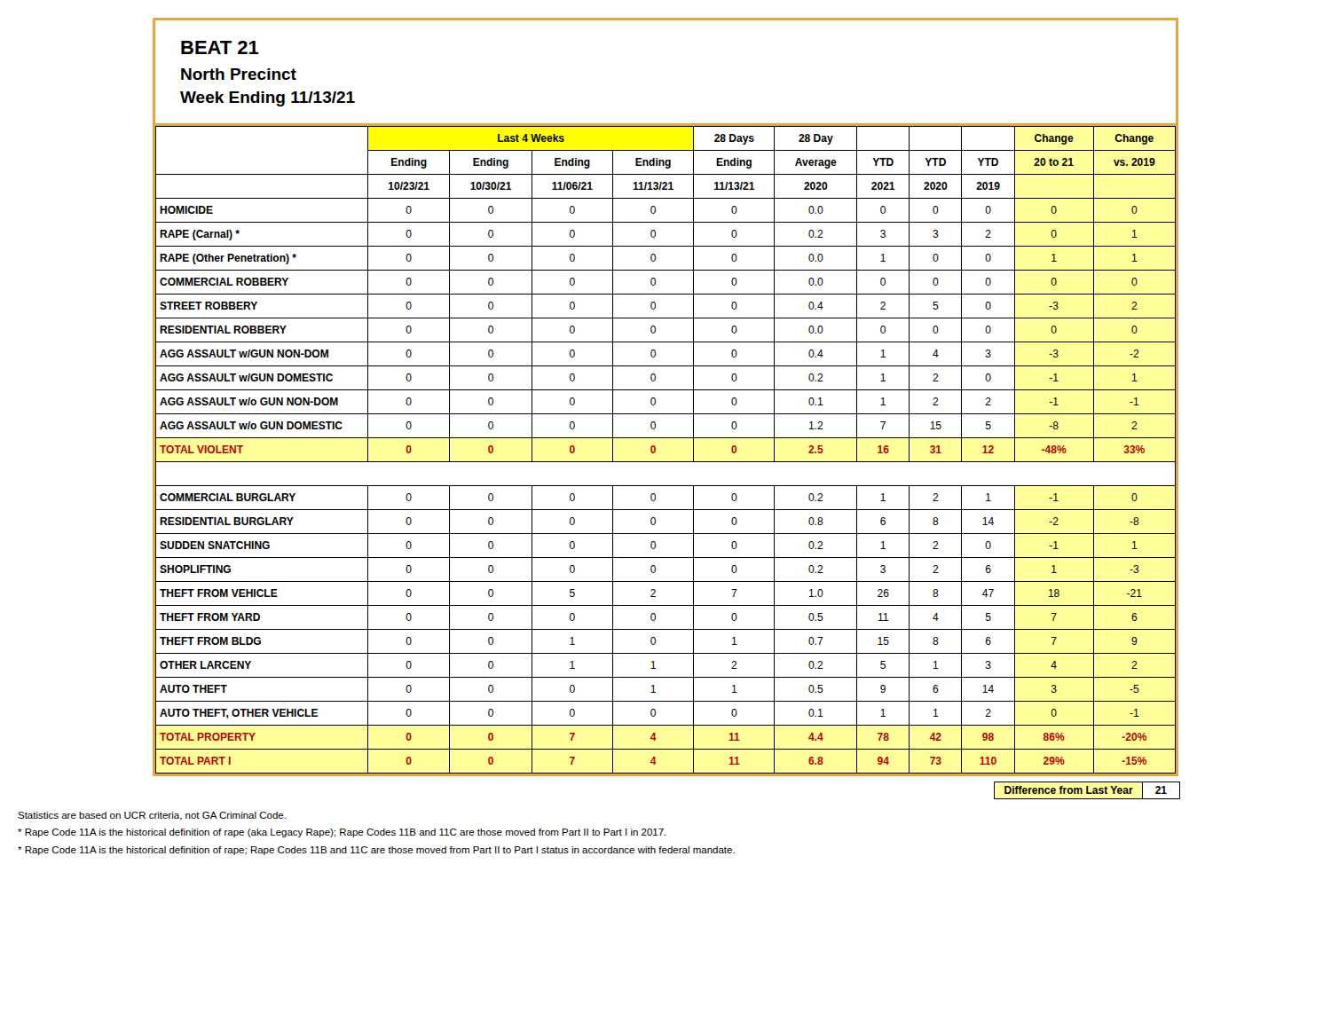BEAT 21
North Precinct
Week Ending 11/13/21
| | Last 4 Weeks | 28 Days | 28 Day | | | | Change | Change |
| --- | --- | --- | --- | --- | --- | --- | --- | --- |
| Ending | Ending | Ending | Ending | Ending | Average | YTD | YTD | YTD | 20 to 21 | vs. 2019 |
| | 10/23/21 | 10/30/21 | 11/06/21 | 11/13/21 | 11/13/21 | 2020 | 2021 | 2020 | 2019 | | |
| HOMICIDE | 0 | 0 | 0 | 0 | 0 | 0.0 | 0 | 0 | 0 | 0 | 0 |
| RAPE (Carnal) * | 0 | 0 | 0 | 0 | 0 | 0.2 | 3 | 3 | 2 | 0 | 1 |
| RAPE (Other Penetration) * | 0 | 0 | 0 | 0 | 0 | 0.0 | 1 | 0 | 0 | 1 | 1 |
| COMMERCIAL ROBBERY | 0 | 0 | 0 | 0 | 0 | 0.0 | 0 | 0 | 0 | 0 | 0 |
| STREET ROBBERY | 0 | 0 | 0 | 0 | 0 | 0.4 | 2 | 5 | 0 | -3 | 2 |
| RESIDENTIAL ROBBERY | 0 | 0 | 0 | 0 | 0 | 0.0 | 0 | 0 | 0 | 0 | 0 |
| AGG ASSAULT w/GUN NON-DOM | 0 | 0 | 0 | 0 | 0 | 0.4 | 1 | 4 | 3 | -3 | -2 |
| AGG ASSAULT w/GUN DOMESTIC | 0 | 0 | 0 | 0 | 0 | 0.2 | 1 | 2 | 0 | -1 | 1 |
| AGG ASSAULT w/o GUN NON-DOM | 0 | 0 | 0 | 0 | 0 | 0.1 | 1 | 2 | 2 | -1 | -1 |
| AGG ASSAULT w/o GUN DOMESTIC | 0 | 0 | 0 | 0 | 0 | 1.2 | 7 | 15 | 5 | -8 | 2 |
| TOTAL VIOLENT | 0 | 0 | 0 | 0 | 0 | 2.5 | 16 | 31 | 12 | -48% | 33% |
| COMMERCIAL BURGLARY | 0 | 0 | 0 | 0 | 0 | 0.2 | 1 | 2 | 1 | -1 | 0 |
| RESIDENTIAL BURGLARY | 0 | 0 | 0 | 0 | 0 | 0.8 | 6 | 8 | 14 | -2 | -8 |
| SUDDEN SNATCHING | 0 | 0 | 0 | 0 | 0 | 0.2 | 1 | 2 | 0 | -1 | 1 |
| SHOPLIFTING | 0 | 0 | 0 | 0 | 0 | 0.2 | 3 | 2 | 6 | 1 | -3 |
| THEFT FROM VEHICLE | 0 | 0 | 5 | 2 | 7 | 1.0 | 26 | 8 | 47 | 18 | -21 |
| THEFT FROM YARD | 0 | 0 | 0 | 0 | 0 | 0.5 | 11 | 4 | 5 | 7 | 6 |
| THEFT FROM BLDG | 0 | 0 | 1 | 0 | 1 | 0.7 | 15 | 8 | 6 | 7 | 9 |
| OTHER LARCENY | 0 | 0 | 1 | 1 | 2 | 0.2 | 5 | 1 | 3 | 4 | 2 |
| AUTO THEFT | 0 | 0 | 0 | 1 | 1 | 0.5 | 9 | 6 | 14 | 3 | -5 |
| AUTO THEFT, OTHER VEHICLE | 0 | 0 | 0 | 0 | 0 | 0.1 | 1 | 1 | 2 | 0 | -1 |
| TOTAL PROPERTY | 0 | 0 | 7 | 4 | 11 | 4.4 | 78 | 42 | 98 | 86% | -20% |
| TOTAL PART I | 0 | 0 | 7 | 4 | 11 | 6.8 | 94 | 73 | 110 | 29% | -15% |
Difference from Last Year 21
Statistics are based on UCR criteria, not GA Criminal Code.
* Rape Code 11A is the historical definition of rape (aka Legacy Rape); Rape Codes 11B and 11C are those moved from Part II to Part I in 2017.
* Rape Code 11A is the historical definition of rape; Rape Codes 11B and 11C are those moved from Part II to Part I status in accordance with federal mandate.